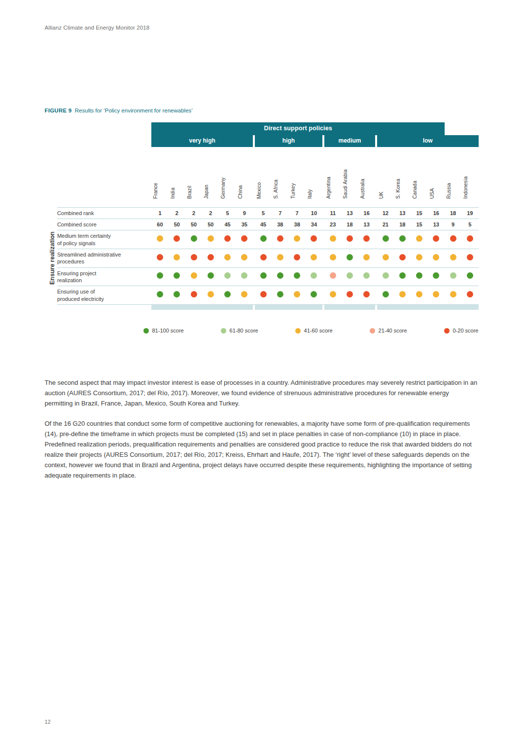Allianz Climate and Energy Monitor 2018
FIGURE 9 Results for ‘Policy environment for renewables’
Ensure realization
| | Direct support policies |
| | very high | | high | | medium | | low |
| | France | India | Brazil | Japan | Germany | China | | Mexico | S. Africa | Turkey | Italy | | Argentina | Saudi Arabia | Australia | | UK | S. Korea | Canada | USA | Russia | Indonesia |
| Combined rank | 1 | 2 | 2 | 2 | 5 | 9 | | 5 | 7 | 7 | 10 | | 11 | 13 | 16 | | 12 | 13 | 15 | 16 | 18 | 19 |
| Combined score | 60 | 50 | 50 | 50 | 45 | 35 | | 45 | 38 | 38 | 34 | | 23 | 18 | 13 | | 21 | 18 | 15 | 13 | 9 | 5 |
| Medium term certainty of policy signals | | | | | | | | | | | | | | | | | | | | | | |
| Streamlined administrative procedures | | | | | | | | | | | | | | | | | | | | | | |
| Ensuring project realization | | | | | | | | | | | | | | | | | | | | | | |
| Ensuring use of produced electricity | | | | | | | | | | | | | | | | | | | | | | |
81-100 score
61-80 score
41-60 score
21-40 score
0-20 score
The second aspect that may impact investor interest is ease of processes in a country. Administrative procedures may severely restrict participation in an auction (AURES Consortium, 2017; del Río, 2017). Moreover, we found evidence of strenuous administrative procedures for renewable energy permitting in Brazil, France, Japan, Mexico, South Korea and Turkey.
Of the 16 G20 countries that conduct some form of competitive auctioning for renewables, a majority have some form of pre-qualification requirements (14), pre-define the timeframe in which projects must be completed (15) and set in place penalties in case of non-compliance (10) in place in place. Predefined realization periods, prequalification requirements and penalties are considered good practice to reduce the risk that awarded bidders do not realize their projects (AURES Consortium, 2017; del Río, 2017; Kreiss, Ehrhart and Haufe, 2017). The ‘right’ level of these safeguards depends on the context, however we found that in Brazil and Argentina, project delays have occurred despite these requirements, highlighting the importance of setting adequate requirements in place.
12